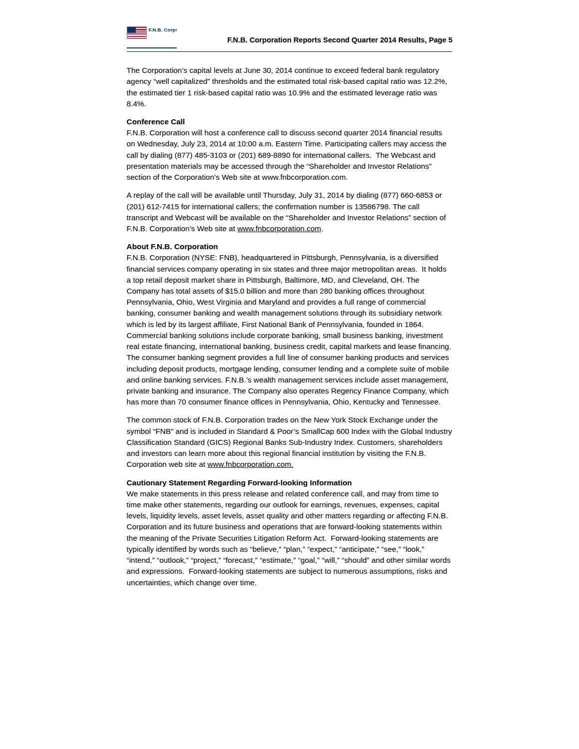F.N.B. Corporation
F.N.B. Corporation Reports Second Quarter 2014 Results, Page 5
The Corporation’s capital levels at June 30, 2014 continue to exceed federal bank regulatory agency “well capitalized” thresholds and the estimated total risk-based capital ratio was 12.2%, the estimated tier 1 risk-based capital ratio was 10.9% and the estimated leverage ratio was 8.4%.
Conference Call
F.N.B. Corporation will host a conference call to discuss second quarter 2014 financial results on Wednesday, July 23, 2014 at 10:00 a.m. Eastern Time. Participating callers may access the call by dialing (877) 485-3103 or (201) 689-8890 for international callers. The Webcast and presentation materials may be accessed through the “Shareholder and Investor Relations” section of the Corporation’s Web site at www.fnbcorporation.com.
A replay of the call will be available until Thursday, July 31, 2014 by dialing (877) 660-6853 or (201) 612-7415 for international callers; the confirmation number is 13586798. The call transcript and Webcast will be available on the “Shareholder and Investor Relations” section of F.N.B. Corporation’s Web site at www.fnbcorporation.com.
About F.N.B. Corporation
F.N.B. Corporation (NYSE: FNB), headquartered in Pittsburgh, Pennsylvania, is a diversified financial services company operating in six states and three major metropolitan areas. It holds a top retail deposit market share in Pittsburgh, Baltimore, MD, and Cleveland, OH. The Company has total assets of $15.0 billion and more than 280 banking offices throughout Pennsylvania, Ohio, West Virginia and Maryland and provides a full range of commercial banking, consumer banking and wealth management solutions through its subsidiary network which is led by its largest affiliate, First National Bank of Pennsylvania, founded in 1864. Commercial banking solutions include corporate banking, small business banking, investment real estate financing, international banking, business credit, capital markets and lease financing. The consumer banking segment provides a full line of consumer banking products and services including deposit products, mortgage lending, consumer lending and a complete suite of mobile and online banking services. F.N.B.’s wealth management services include asset management, private banking and insurance. The Company also operates Regency Finance Company, which has more than 70 consumer finance offices in Pennsylvania, Ohio, Kentucky and Tennessee.
The common stock of F.N.B. Corporation trades on the New York Stock Exchange under the symbol “FNB” and is included in Standard & Poor’s SmallCap 600 Index with the Global Industry Classification Standard (GICS) Regional Banks Sub-Industry Index. Customers, shareholders and investors can learn more about this regional financial institution by visiting the F.N.B. Corporation web site at www.fnbcorporation.com.
Cautionary Statement Regarding Forward-looking Information
We make statements in this press release and related conference call, and may from time to time make other statements, regarding our outlook for earnings, revenues, expenses, capital levels, liquidity levels, asset levels, asset quality and other matters regarding or affecting F.N.B. Corporation and its future business and operations that are forward-looking statements within the meaning of the Private Securities Litigation Reform Act. Forward-looking statements are typically identified by words such as “believe,” “plan,” “expect,” “anticipate,” “see,” “look,” “intend,” “outlook,” “project,” “forecast,” “estimate,” “goal,” “will,” “should” and other similar words and expressions. Forward-looking statements are subject to numerous assumptions, risks and uncertainties, which change over time.